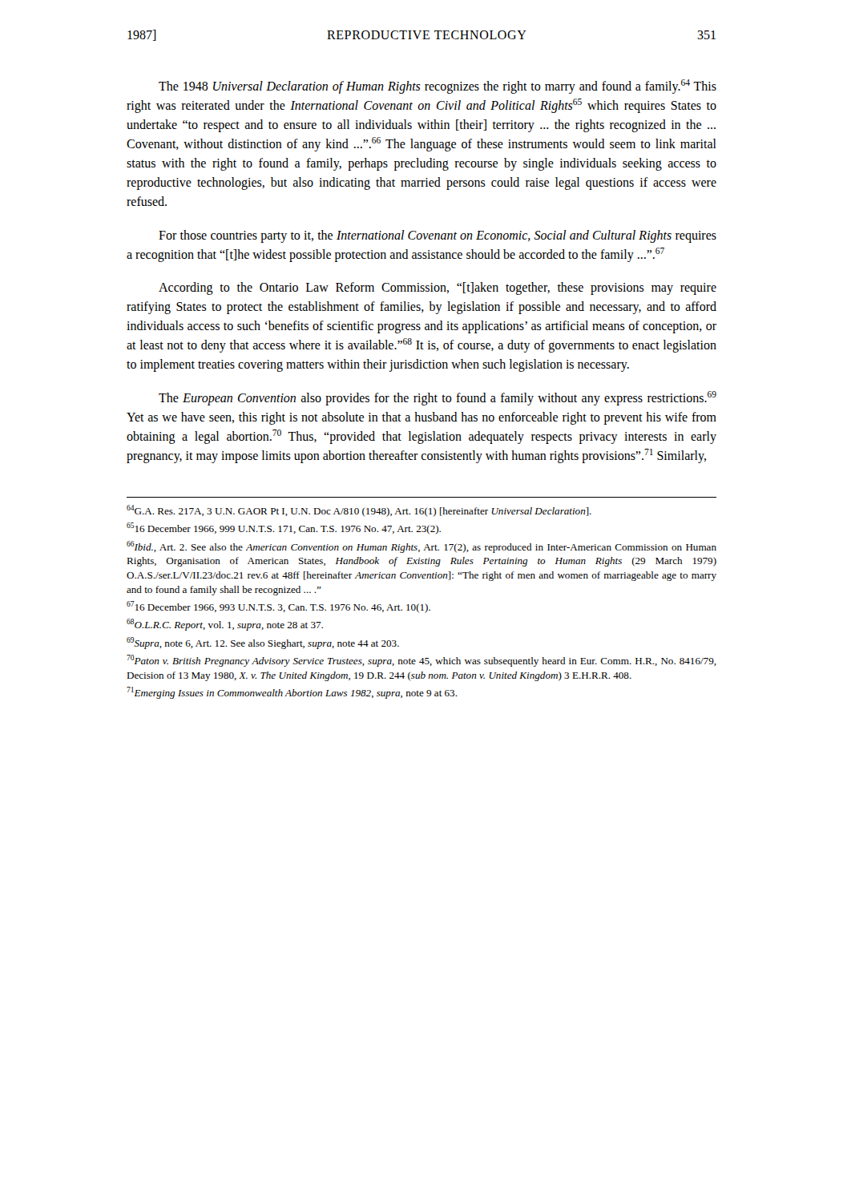1987] REPRODUCTIVE TECHNOLOGY 351
The 1948 Universal Declaration of Human Rights recognizes the right to marry and found a family.64 This right was reiterated under the International Covenant on Civil and Political Rights65 which requires States to undertake “to respect and to ensure to all individuals within [their] territory ... the rights recognized in the ... Covenant, without distinction of any kind ...”.66 The language of these instruments would seem to link marital status with the right to found a family, perhaps precluding recourse by single individuals seeking access to reproductive technologies, but also indicating that married persons could raise legal questions if access were refused.
For those countries party to it, the International Covenant on Economic, Social and Cultural Rights requires a recognition that “[t]he widest possible protection and assistance should be accorded to the family ...”.67
According to the Ontario Law Reform Commission, “[t]aken together, these provisions may require ratifying States to protect the establishment of families, by legislation if possible and necessary, and to afford individuals access to such ‘benefits of scientific progress and its applications’ as artificial means of conception, or at least not to deny that access where it is available.”68 It is, of course, a duty of governments to enact legislation to implement treaties covering matters within their jurisdiction when such legislation is necessary.
The European Convention also provides for the right to found a family without any express restrictions.69 Yet as we have seen, this right is not absolute in that a husband has no enforceable right to prevent his wife from obtaining a legal abortion.70 Thus, “provided that legislation adequately respects privacy interests in early pregnancy, it may impose limits upon abortion thereafter consistently with human rights provisions”.71 Similarly,
64G.A. Res. 217A, 3 U.N. GAOR Pt I, U.N. Doc A/810 (1948), Art. 16(1) [hereinafter Universal Declaration].
6516 December 1966, 999 U.N.T.S. 171, Can. T.S. 1976 No. 47, Art. 23(2).
66Ibid., Art. 2. See also the American Convention on Human Rights, Art. 17(2), as reproduced in Inter-American Commission on Human Rights, Organisation of American States, Handbook of Existing Rules Pertaining to Human Rights (29 March 1979) O.A.S./ser.L/V/II.23/doc.21 rev.6 at 48ff [hereinafter American Convention]: “The right of men and women of marriageable age to marry and to found a family shall be recognized ... .”
6716 December 1966, 993 U.N.T.S. 3, Can. T.S. 1976 No. 46, Art. 10(1).
68O.L.R.C. Report, vol. 1, supra, note 28 at 37.
69Supra, note 6, Art. 12. See also Sieghart, supra, note 44 at 203.
70Paton v. British Pregnancy Advisory Service Trustees, supra, note 45, which was subsequently heard in Eur. Comm. H.R., No. 8416/79, Decision of 13 May 1980, X. v. The United Kingdom, 19 D.R. 244 (sub nom. Paton v. United Kingdom) 3 E.H.R.R. 408.
71Emerging Issues in Commonwealth Abortion Laws 1982, supra, note 9 at 63.